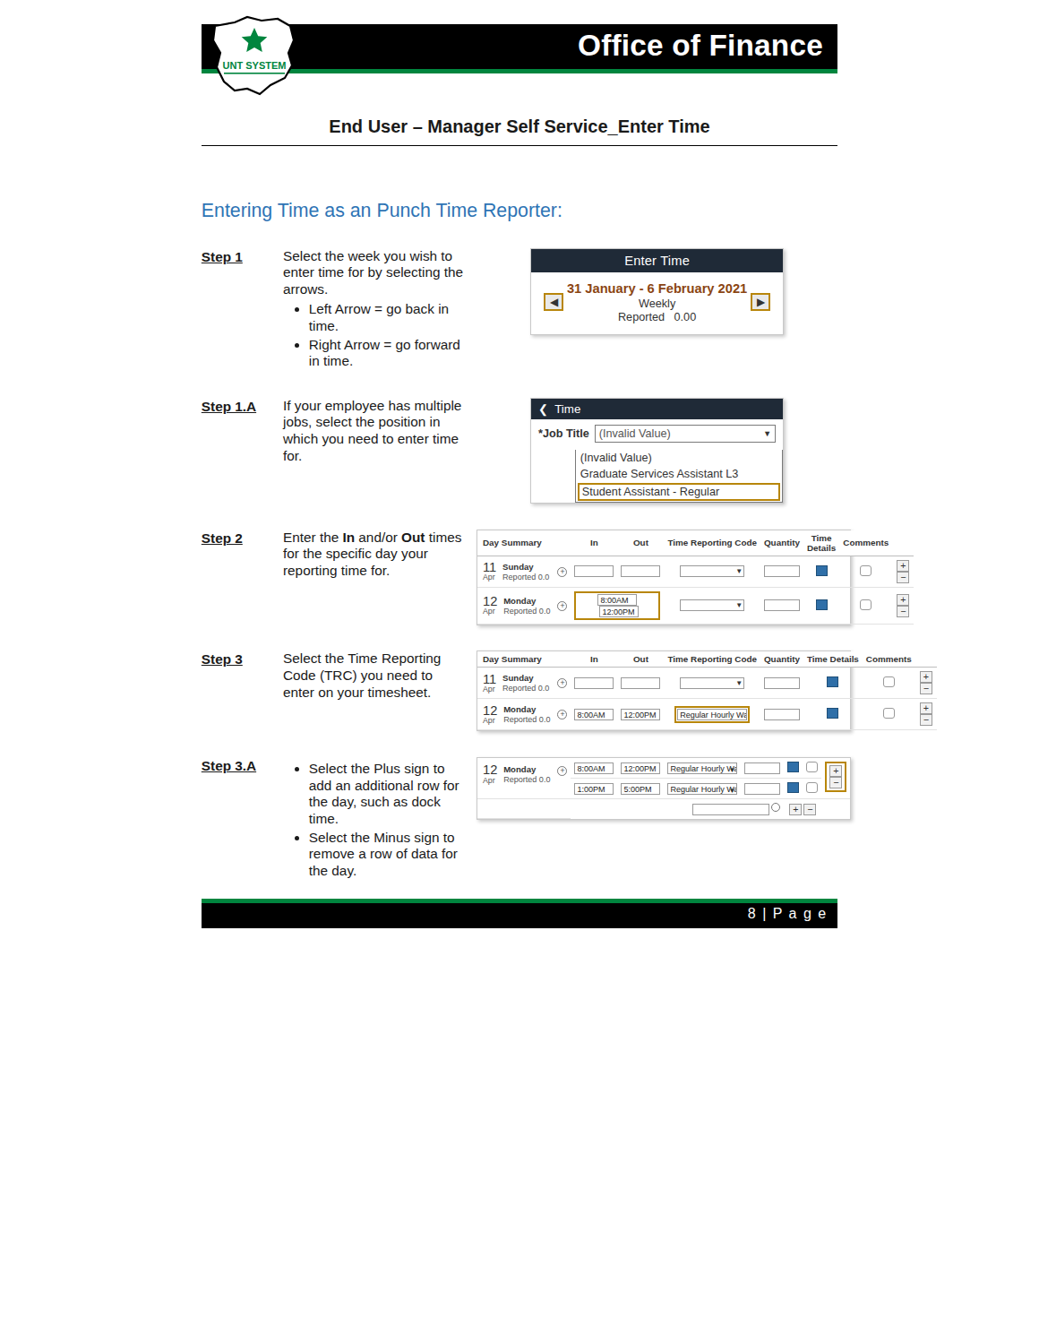Office of Finance
UNT SYSTEM
End User – Manager Self Service_Enter Time
Entering Time as an Punch Time Reporter:
Step 1
Select the week you wish to enter time for by selecting the arrows.
Left Arrow = go back in time.
Right Arrow = go forward in time.
Enter Time
◀
31 January - 6 February 2021
Weekly
Reported 0.00
▶
Step 1.A
If your employee has multiple jobs, select the position in which you need to enter time for.
❮ Time
*Job Title (Invalid Value)▼
(Invalid Value)
Graduate Services Assistant L3
Student Assistant - Regular
Step 2
Enter the In and/or Out times for the specific day your reporting time for.
| Day Summary | | In | Out | Time Reporting Code | Quantity | Time Details | Comments | |
| --- | --- | --- | --- | --- | --- | --- | --- | --- |
| 11 Apr Sunday Reported 0.0 | + | | | ▼ | | | | + − |
| 12 Apr Monday Reported 0.0 | + | 8:00AM 12:00PM | ▼ | | | | + − |
Step 3
Select the Time Reporting Code (TRC) you need to enter on your timesheet.
| Day Summary | | In | Out | Time Reporting Code | Quantity | Time Details | Comments | |
| --- | --- | --- | --- | --- | --- | --- | --- | --- |
| 11 Apr Sunday Reported 0.0 | + | | | ▼ | | | | + − |
| 12 Apr Monday Reported 0.0 | + | 8:00AM | 12:00PM | Regular Hourly Wages | | | | + − |
Step 3.A
Select the Plus sign to add an additional row for the day, such as dock time.
Select the Minus sign to remove a row of data for the day.
| 12 Apr Monday Reported 0.0 | + | 8:00AM | 12:00PM | Regular Hourly Wage ▼ | | | | + − |
| 1:00PM | 5:00PM | Regular Hourly Wage ▼ | | | |
| | | + − | |
8 | P a g e